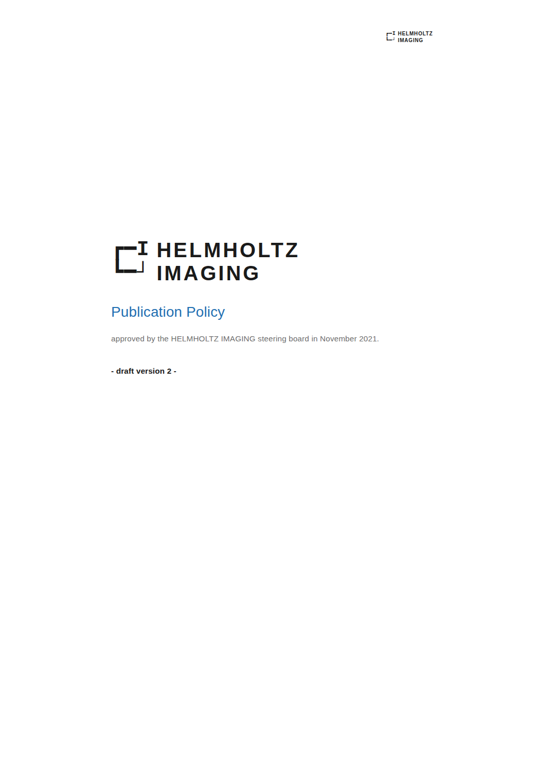┏━I ┗━┘ HELMHOLTZ IMAGING
┏━I ┗━┘ HELMHOLTZ IMAGING
Publication Policy
approved by the HELMHOLTZ IMAGING steering board in November 2021.
- draft version 2 -